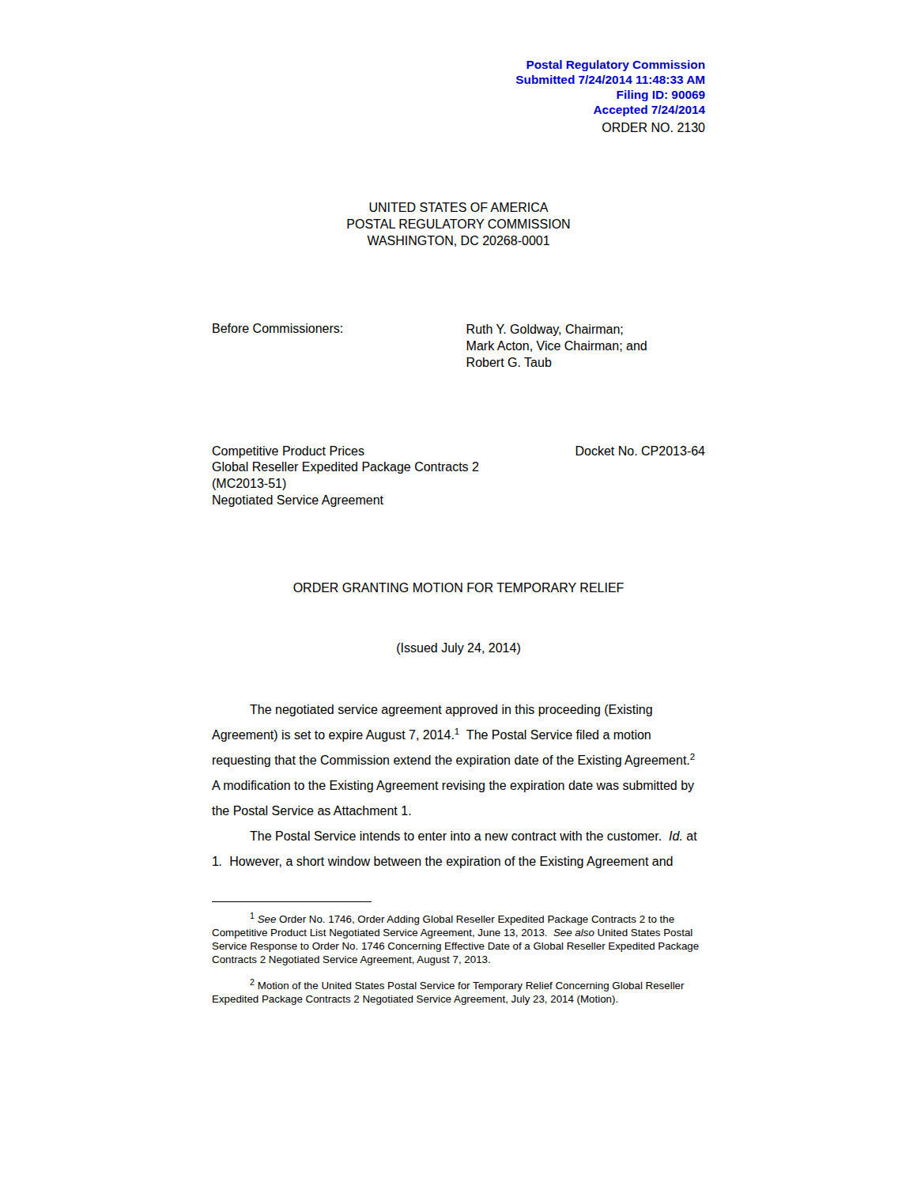Postal Regulatory Commission
Submitted 7/24/2014 11:48:33 AM
Filing ID: 90069
Accepted 7/24/2014
ORDER NO. 2130
UNITED STATES OF AMERICA
POSTAL REGULATORY COMMISSION
WASHINGTON, DC 20268-0001
Before Commissioners:
Ruth Y. Goldway, Chairman;
Mark Acton, Vice Chairman; and
Robert G. Taub
Competitive Product Prices
Global Reseller Expedited Package Contracts 2
(MC2013-51)
Negotiated Service Agreement
Docket No. CP2013-64
ORDER GRANTING MOTION FOR TEMPORARY RELIEF
(Issued July 24, 2014)
The negotiated service agreement approved in this proceeding (Existing Agreement) is set to expire August 7, 2014.1 The Postal Service filed a motion requesting that the Commission extend the expiration date of the Existing Agreement.2 A modification to the Existing Agreement revising the expiration date was submitted by the Postal Service as Attachment 1.
The Postal Service intends to enter into a new contract with the customer. Id. at 1. However, a short window between the expiration of the Existing Agreement and
1 See Order No. 1746, Order Adding Global Reseller Expedited Package Contracts 2 to the Competitive Product List Negotiated Service Agreement, June 13, 2013. See also United States Postal Service Response to Order No. 1746 Concerning Effective Date of a Global Reseller Expedited Package Contracts 2 Negotiated Service Agreement, August 7, 2013.
2 Motion of the United States Postal Service for Temporary Relief Concerning Global Reseller Expedited Package Contracts 2 Negotiated Service Agreement, July 23, 2014 (Motion).